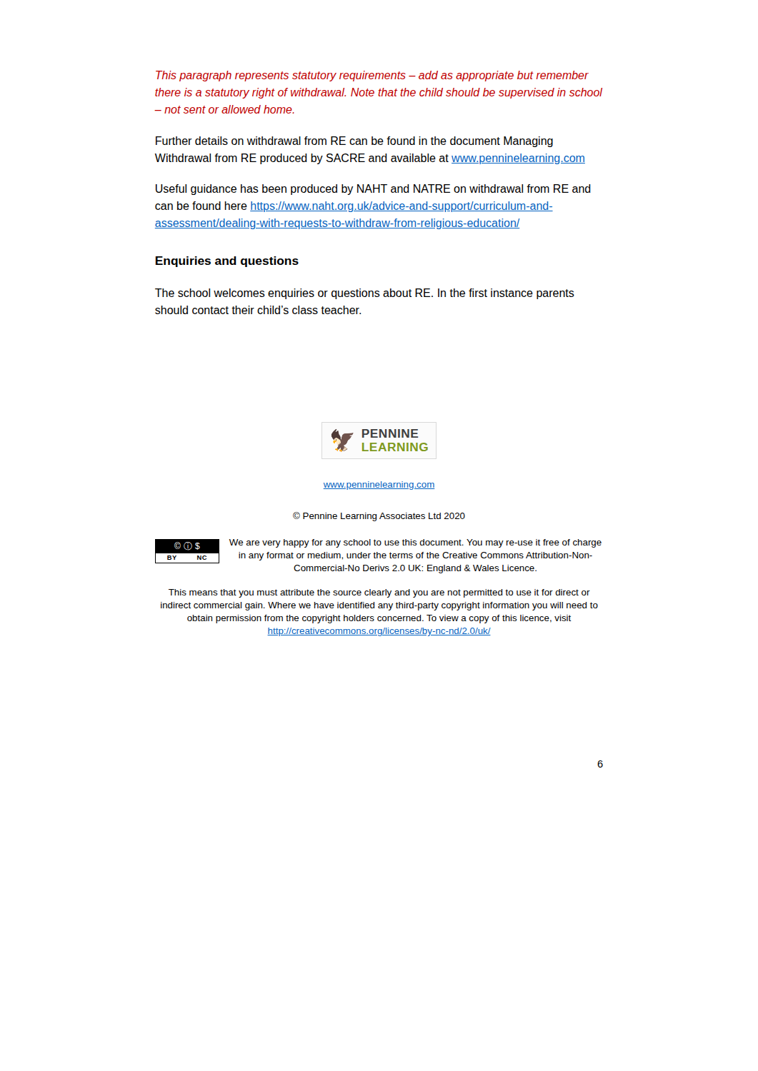This paragraph represents statutory requirements – add as appropriate but remember there is a statutory right of withdrawal. Note that the child should be supervised in school – not sent or allowed home.
Further details on withdrawal from RE can be found in the document Managing Withdrawal from RE produced by SACRE and available at www.penninelearning.com
Useful guidance has been produced by NAHT and NATRE on withdrawal from RE and can be found here https://www.naht.org.uk/advice-and-support/curriculum-and-assessment/dealing-with-requests-to-withdraw-from-religious-education/
Enquiries and questions
The school welcomes enquiries or questions about RE. In the first instance parents should contact their child’s class teacher.
🦅 PENNINE
LEARNING
www.penninelearning.com
© Pennine Learning Associates Ltd 2020
©ⓘ$
BY NC
We are very happy for any school to use this document. You may re-use it free of charge in any format or medium, under the terms of the Creative Commons Attribution-Non- Commercial-No Derivs 2.0 UK: England & Wales Licence.
This means that you must attribute the source clearly and you are not permitted to use it for direct or indirect commercial gain. Where we have identified any third-party copyright information you will need to obtain permission from the copyright holders concerned. To view a copy of this licence, visit http://creativecommons.org/licenses/by-nc-nd/2.0/uk/
6